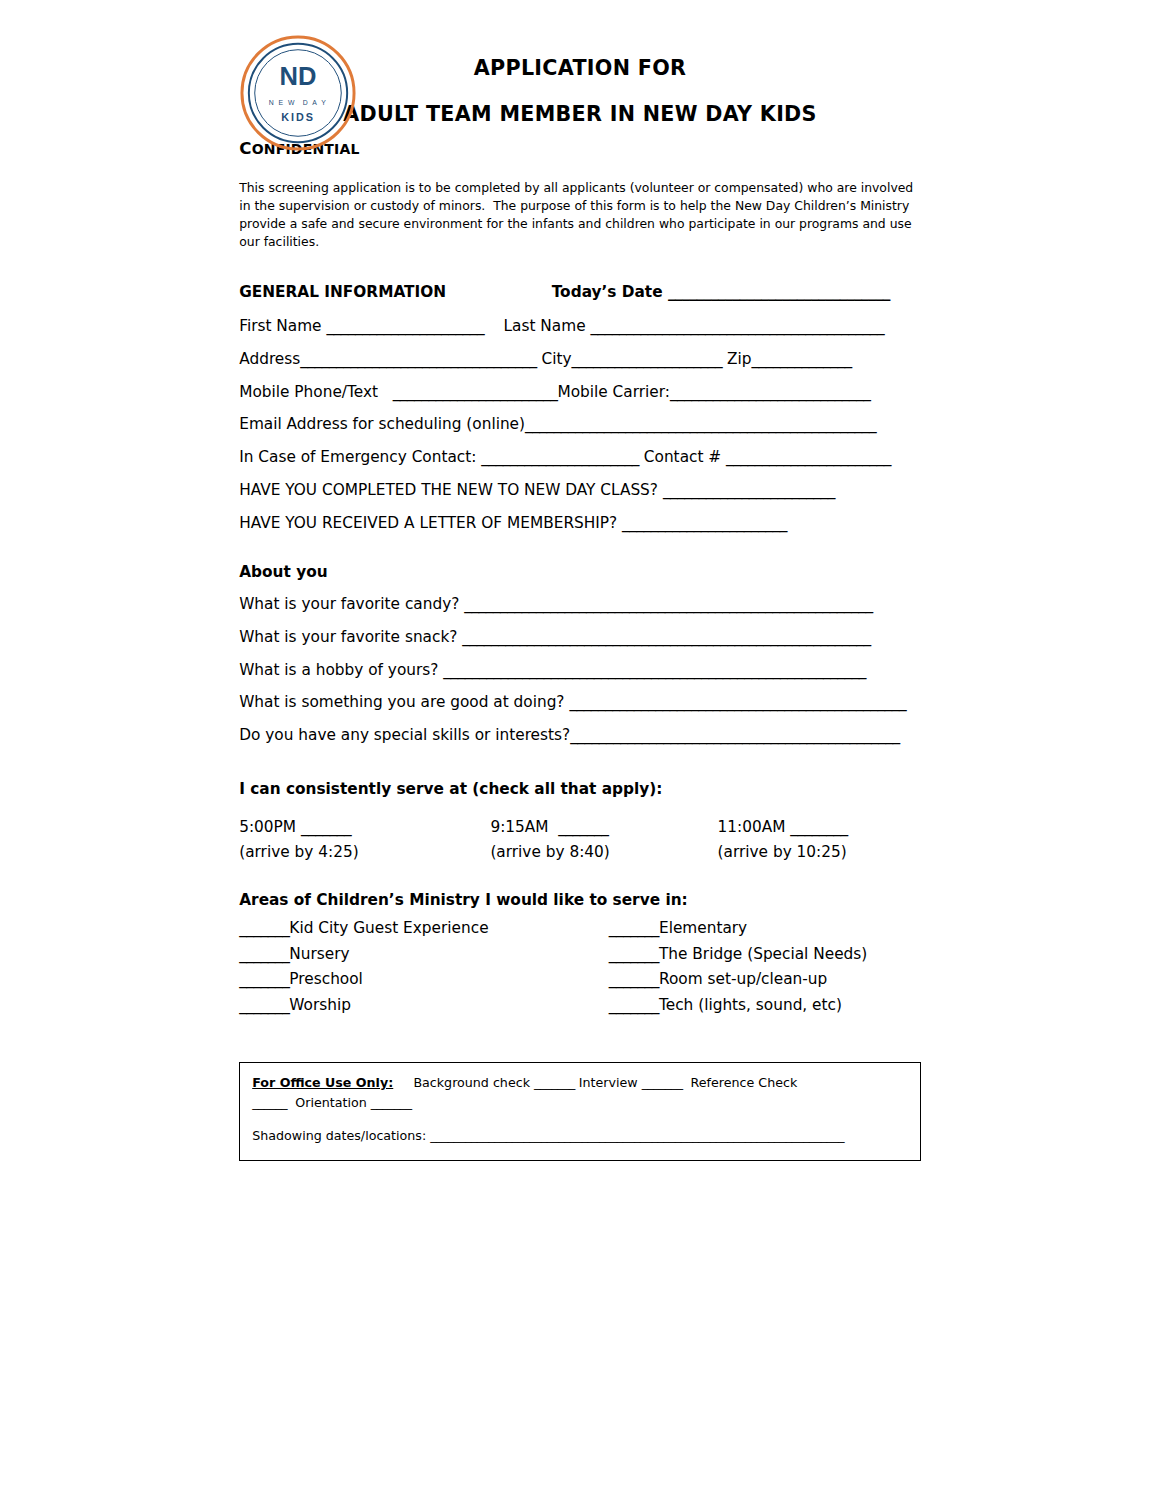ND N E W D A Y KIDS
APPLICATION FOR
ADULT TEAM MEMBER IN NEW DAY KIDS
CONFIDENTIAL
This screening application is to be completed by all applicants (volunteer or compensated) who are involved in the supervision or custody of minors. The purpose of this form is to help the New Day Children’s Ministry provide a safe and secure environment for the infants and children who participate in our programs and use our facilities.
GENERAL INFORMATION Today’s Date _______________________________
First Name ______________________ Last Name _________________________________________
Address_________________________________ City_____________________ Zip______________
Mobile Phone/Text _______________________Mobile Carrier:____________________________
Email Address for scheduling (online)_________________________________________________
In Case of Emergency Contact: ______________________ Contact # _______________________
HAVE YOU COMPLETED THE NEW TO NEW DAY CLASS? ________________________
HAVE YOU RECEIVED A LETTER OF MEMBERSHIP? _______________________
About you
What is your favorite candy? _________________________________________________________
What is your favorite snack? _________________________________________________________
What is a hobby of yours? ___________________________________________________________
What is something you are good at doing? _______________________________________________
Do you have any special skills or interests?______________________________________________
I can consistently serve at (check all that apply):
| 5:00PM _______ | 9:15AM _______ | 11:00AM ________ |
| (arrive by 4:25) | (arrive by 8:40) | (arrive by 10:25) |
Areas of Children’s Ministry I would like to serve in:
| _______ Kid City Guest Experience | _______ Elementary |
| _______ Nursery | _______ The Bridge (Special Needs) |
| _______ Preschool | _______ Room set-up/clean-up |
| _______ Worship | _______ Tech (lights, sound, etc) |
For Office Use Only: Background check _______ Interview _______ Reference Check ______ Orientation _______
Shadowing dates/locations: _______________________________________________________________________